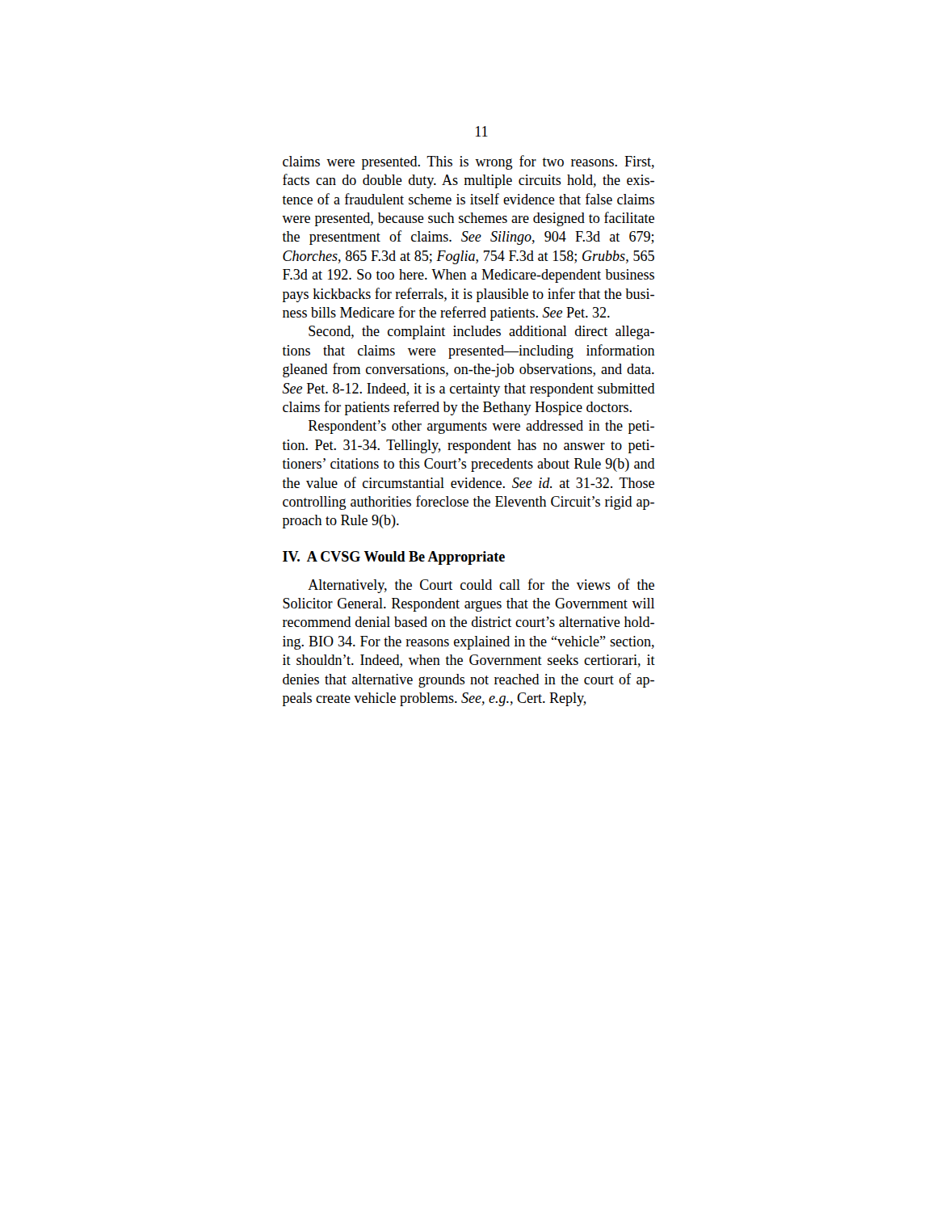11
claims were presented. This is wrong for two reasons. First, facts can do double duty. As multiple circuits hold, the existence of a fraudulent scheme is itself evidence that false claims were presented, because such schemes are designed to facilitate the presentment of claims. See Silingo, 904 F.3d at 679; Chorches, 865 F.3d at 85; Foglia, 754 F.3d at 158; Grubbs, 565 F.3d at 192. So too here. When a Medicare-dependent business pays kickbacks for referrals, it is plausible to infer that the business bills Medicare for the referred patients. See Pet. 32.
Second, the complaint includes additional direct allegations that claims were presented—including information gleaned from conversations, on-the-job observations, and data. See Pet. 8-12. Indeed, it is a certainty that respondent submitted claims for patients referred by the Bethany Hospice doctors.
Respondent’s other arguments were addressed in the petition. Pet. 31-34. Tellingly, respondent has no answer to petitioners’ citations to this Court’s precedents about Rule 9(b) and the value of circumstantial evidence. See id. at 31-32. Those controlling authorities foreclose the Eleventh Circuit’s rigid approach to Rule 9(b).
IV. A CVSG Would Be Appropriate
Alternatively, the Court could call for the views of the Solicitor General. Respondent argues that the Government will recommend denial based on the district court’s alternative holding. BIO 34. For the reasons explained in the “vehicle” section, it shouldn’t. Indeed, when the Government seeks certiorari, it denies that alternative grounds not reached in the court of appeals create vehicle problems. See, e.g., Cert. Reply,